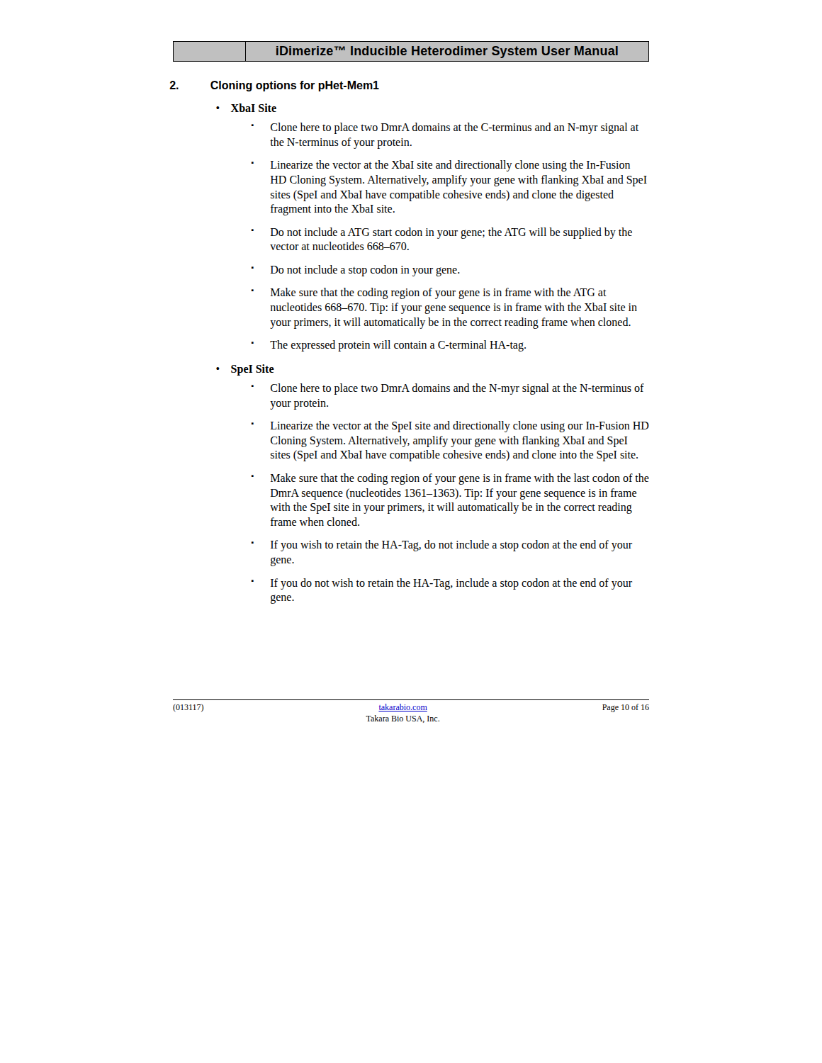iDimerize™ Inducible Heterodimer System User Manual
2. Cloning options for pHet-Mem1
•XbaI Site
▪Clone here to place two DmrA domains at the C-terminus and an N-myr signal at the N-terminus of your protein.
▪Linearize the vector at the XbaI site and directionally clone using the In-Fusion HD Cloning System. Alternatively, amplify your gene with flanking XbaI and SpeI sites (SpeI and XbaI have compatible cohesive ends) and clone the digested fragment into the XbaI site.
▪Do not include a ATG start codon in your gene; the ATG will be supplied by the vector at nucleotides 668–670.
▪Do not include a stop codon in your gene.
▪Make sure that the coding region of your gene is in frame with the ATG at nucleotides 668–670. Tip: if your gene sequence is in frame with the XbaI site in your primers, it will automatically be in the correct reading frame when cloned.
▪The expressed protein will contain a C-terminal HA-tag.
•SpeI Site
▪Clone here to place two DmrA domains and the N-myr signal at the N-terminus of your protein.
▪Linearize the vector at the SpeI site and directionally clone using our In-Fusion HD Cloning System. Alternatively, amplify your gene with flanking XbaI and SpeI sites (SpeI and XbaI have compatible cohesive ends) and clone into the SpeI site.
▪Make sure that the coding region of your gene is in frame with the last codon of the DmrA sequence (nucleotides 1361–1363). Tip: If your gene sequence is in frame with the SpeI site in your primers, it will automatically be in the correct reading frame when cloned.
▪If you wish to retain the HA-Tag, do not include a stop codon at the end of your gene.
▪If you do not wish to retain the HA-Tag, include a stop codon at the end of your gene.
(013117)
takarabio.com
Takara Bio USA, Inc.
Page 10 of 16